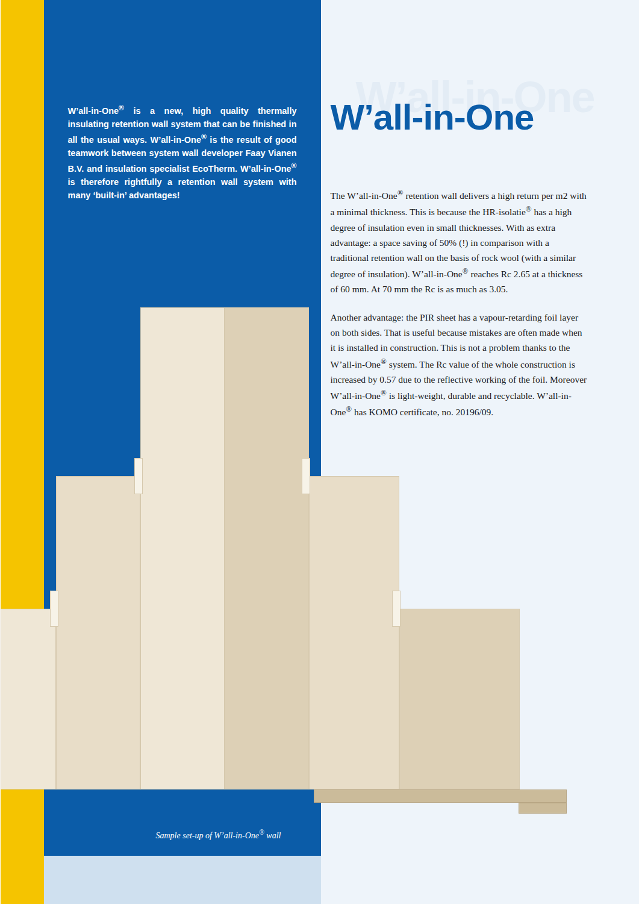W’all-in-One
W’all-in-One
W’all-in-One® is a new, high quality thermally insulating retention wall system that can be finished in all the usual ways. W’all-in-One® is the result of good teamwork between system wall developer Faay Vianen B.V. and insulation specialist EcoTherm. W’all-in-One® is therefore rightfully a retention wall system with many ‘built-in’ advantages!
The W’all-in-One® retention wall delivers a high return per m2 with a minimal thickness. This is because the HR-isolatie® has a high degree of insulation even in small thicknesses. With as extra advantage: a space saving of 50% (!) in comparison with a traditional retention wall on the basis of rock wool (with a similar degree of insulation). W’all-in-One® reaches Rc 2.65 at a thickness of 60 mm. At 70 mm the Rc is as much as 3.05.
Another advantage: the PIR sheet has a vapour-retarding foil layer on both sides. That is useful because mistakes are often made when it is installed in construction. This is not a problem thanks to the W’all-in-One® system. The Rc value of the whole construction is increased by 0.57 due to the reflective working of the foil. Moreover W’all-in-One® is light-weight, durable and recyclable. W’all-in-One® has KOMO certificate, no. 20196/09.
Sample set-up of W’all-in-One® wall